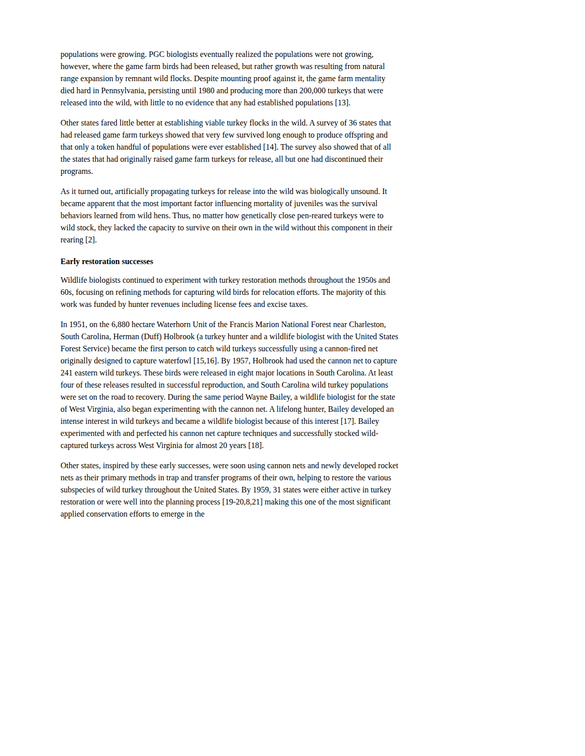populations were growing. PGC biologists eventually realized the populations were not growing, however, where the game farm birds had been released, but rather growth was resulting from natural range expansion by remnant wild flocks. Despite mounting proof against it, the game farm mentality died hard in Pennsylvania, persisting until 1980 and producing more than 200,000 turkeys that were released into the wild, with little to no evidence that any had established populations [13].
Other states fared little better at establishing viable turkey flocks in the wild. A survey of 36 states that had released game farm turkeys showed that very few survived long enough to produce offspring and that only a token handful of populations were ever established [14]. The survey also showed that of all the states that had originally raised game farm turkeys for release, all but one had discontinued their programs.
As it turned out, artificially propagating turkeys for release into the wild was biologically unsound. It became apparent that the most important factor influencing mortality of juveniles was the survival behaviors learned from wild hens. Thus, no matter how genetically close pen-reared turkeys were to wild stock, they lacked the capacity to survive on their own in the wild without this component in their rearing [2].
Early restoration successes
Wildlife biologists continued to experiment with turkey restoration methods throughout the 1950s and 60s, focusing on refining methods for capturing wild birds for relocation efforts. The majority of this work was funded by hunter revenues including license fees and excise taxes.
In 1951, on the 6,880 hectare Waterhorn Unit of the Francis Marion National Forest near Charleston, South Carolina, Herman (Duff) Holbrook (a turkey hunter and a wildlife biologist with the United States Forest Service) became the first person to catch wild turkeys successfully using a cannon-fired net originally designed to capture waterfowl [15,16]. By 1957, Holbrook had used the cannon net to capture 241 eastern wild turkeys. These birds were released in eight major locations in South Carolina. At least four of these releases resulted in successful reproduction, and South Carolina wild turkey populations were set on the road to recovery. During the same period Wayne Bailey, a wildlife biologist for the state of West Virginia, also began experimenting with the cannon net. A lifelong hunter, Bailey developed an intense interest in wild turkeys and became a wildlife biologist because of this interest [17]. Bailey experimented with and perfected his cannon net capture techniques and successfully stocked wild-captured turkeys across West Virginia for almost 20 years [18].
Other states, inspired by these early successes, were soon using cannon nets and newly developed rocket nets as their primary methods in trap and transfer programs of their own, helping to restore the various subspecies of wild turkey throughout the United States. By 1959, 31 states were either active in turkey restoration or were well into the planning process [19-20,8,21] making this one of the most significant applied conservation efforts to emerge in the